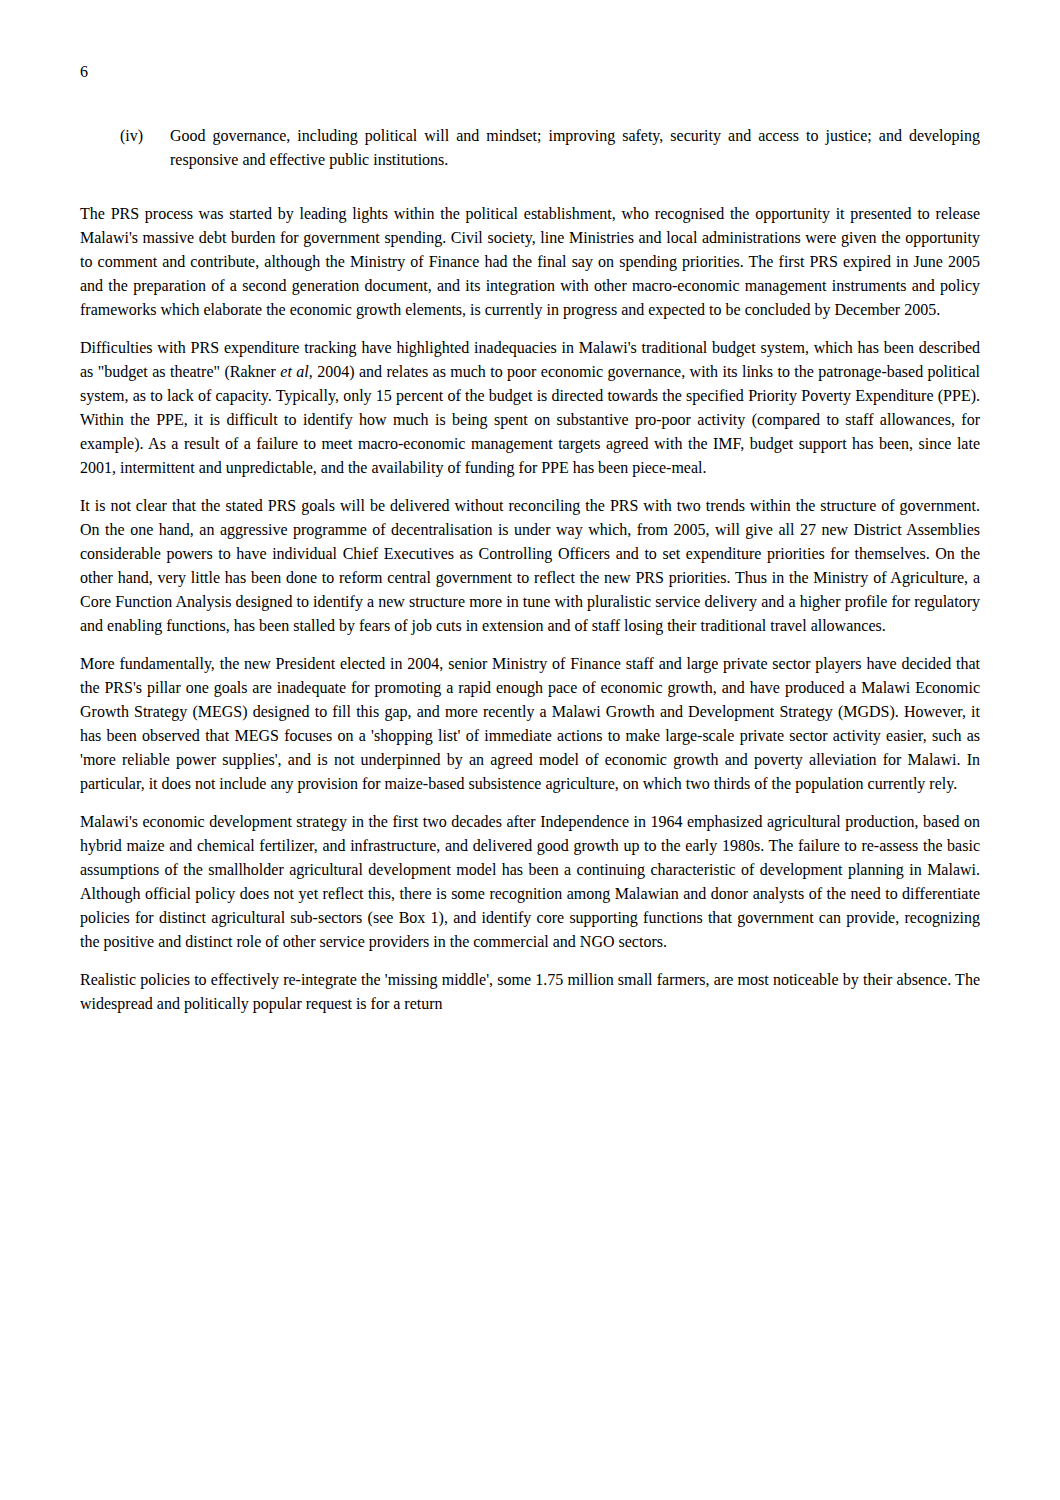6
(iv)
Good governance, including political will and mindset; improving safety, security and access to justice; and developing responsive and effective public institutions.
The PRS process was started by leading lights within the political establishment, who recognised the opportunity it presented to release Malawi's massive debt burden for government spending. Civil society, line Ministries and local administrations were given the opportunity to comment and contribute, although the Ministry of Finance had the final say on spending priorities. The first PRS expired in June 2005 and the preparation of a second generation document, and its integration with other macro-economic management instruments and policy frameworks which elaborate the economic growth elements, is currently in progress and expected to be concluded by December 2005.
Difficulties with PRS expenditure tracking have highlighted inadequacies in Malawi's traditional budget system, which has been described as "budget as theatre" (Rakner et al, 2004) and relates as much to poor economic governance, with its links to the patronage-based political system, as to lack of capacity. Typically, only 15 percent of the budget is directed towards the specified Priority Poverty Expenditure (PPE). Within the PPE, it is difficult to identify how much is being spent on substantive pro-poor activity (compared to staff allowances, for example). As a result of a failure to meet macro-economic management targets agreed with the IMF, budget support has been, since late 2001, intermittent and unpredictable, and the availability of funding for PPE has been piece-meal.
It is not clear that the stated PRS goals will be delivered without reconciling the PRS with two trends within the structure of government. On the one hand, an aggressive programme of decentralisation is under way which, from 2005, will give all 27 new District Assemblies considerable powers to have individual Chief Executives as Controlling Officers and to set expenditure priorities for themselves. On the other hand, very little has been done to reform central government to reflect the new PRS priorities. Thus in the Ministry of Agriculture, a Core Function Analysis designed to identify a new structure more in tune with pluralistic service delivery and a higher profile for regulatory and enabling functions, has been stalled by fears of job cuts in extension and of staff losing their traditional travel allowances.
More fundamentally, the new President elected in 2004, senior Ministry of Finance staff and large private sector players have decided that the PRS's pillar one goals are inadequate for promoting a rapid enough pace of economic growth, and have produced a Malawi Economic Growth Strategy (MEGS) designed to fill this gap, and more recently a Malawi Growth and Development Strategy (MGDS). However, it has been observed that MEGS focuses on a 'shopping list' of immediate actions to make large-scale private sector activity easier, such as 'more reliable power supplies', and is not underpinned by an agreed model of economic growth and poverty alleviation for Malawi. In particular, it does not include any provision for maize-based subsistence agriculture, on which two thirds of the population currently rely.
Malawi's economic development strategy in the first two decades after Independence in 1964 emphasized agricultural production, based on hybrid maize and chemical fertilizer, and infrastructure, and delivered good growth up to the early 1980s. The failure to re-assess the basic assumptions of the smallholder agricultural development model has been a continuing characteristic of development planning in Malawi. Although official policy does not yet reflect this, there is some recognition among Malawian and donor analysts of the need to differentiate policies for distinct agricultural sub-sectors (see Box 1), and identify core supporting functions that government can provide, recognizing the positive and distinct role of other service providers in the commercial and NGO sectors.
Realistic policies to effectively re-integrate the 'missing middle', some 1.75 million small farmers, are most noticeable by their absence. The widespread and politically popular request is for a return